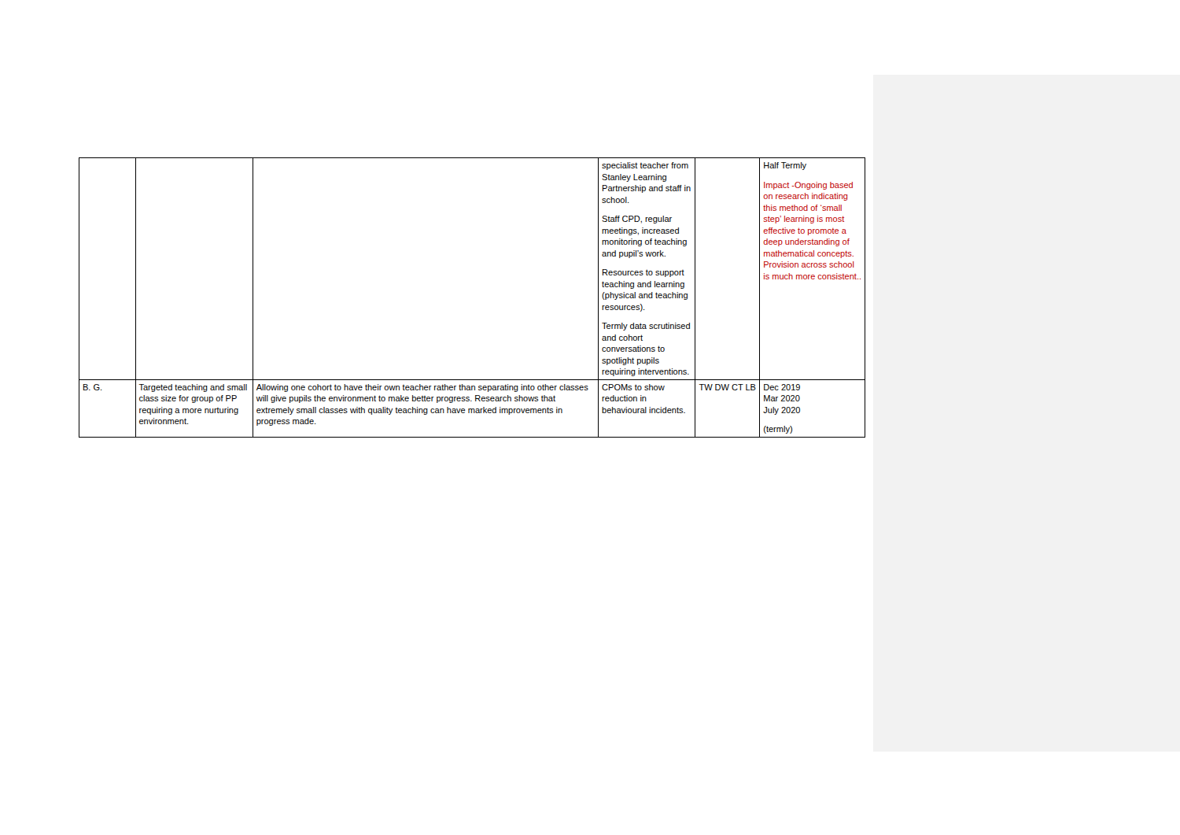| | | | specialist teacher from Stanley Learning Partnership and staff in school. Staff CPD, regular meetings, increased monitoring of teaching and pupil’s work. Resources to support teaching and learning (physical and teaching resources). Termly data scrutinised and cohort conversations to spotlight pupils requiring interventions. | | Half Termly Impact -Ongoing based on research indicating this method of ‘small step’ learning is most effective to promote a deep understanding of mathematical concepts. Provision across school is much more consistent.. |
| B. G. | Targeted teaching and small class size for group of PP requiring a more nurturing environment. | Allowing one cohort to have their own teacher rather than separating into other classes will give pupils the environment to make better progress. Research shows that extremely small classes with quality teaching can have marked improvements in progress made. | CPOMs to show reduction in behavioural incidents. | TW DW CT LB | Dec 2019 Mar 2020 July 2020 (termly) |